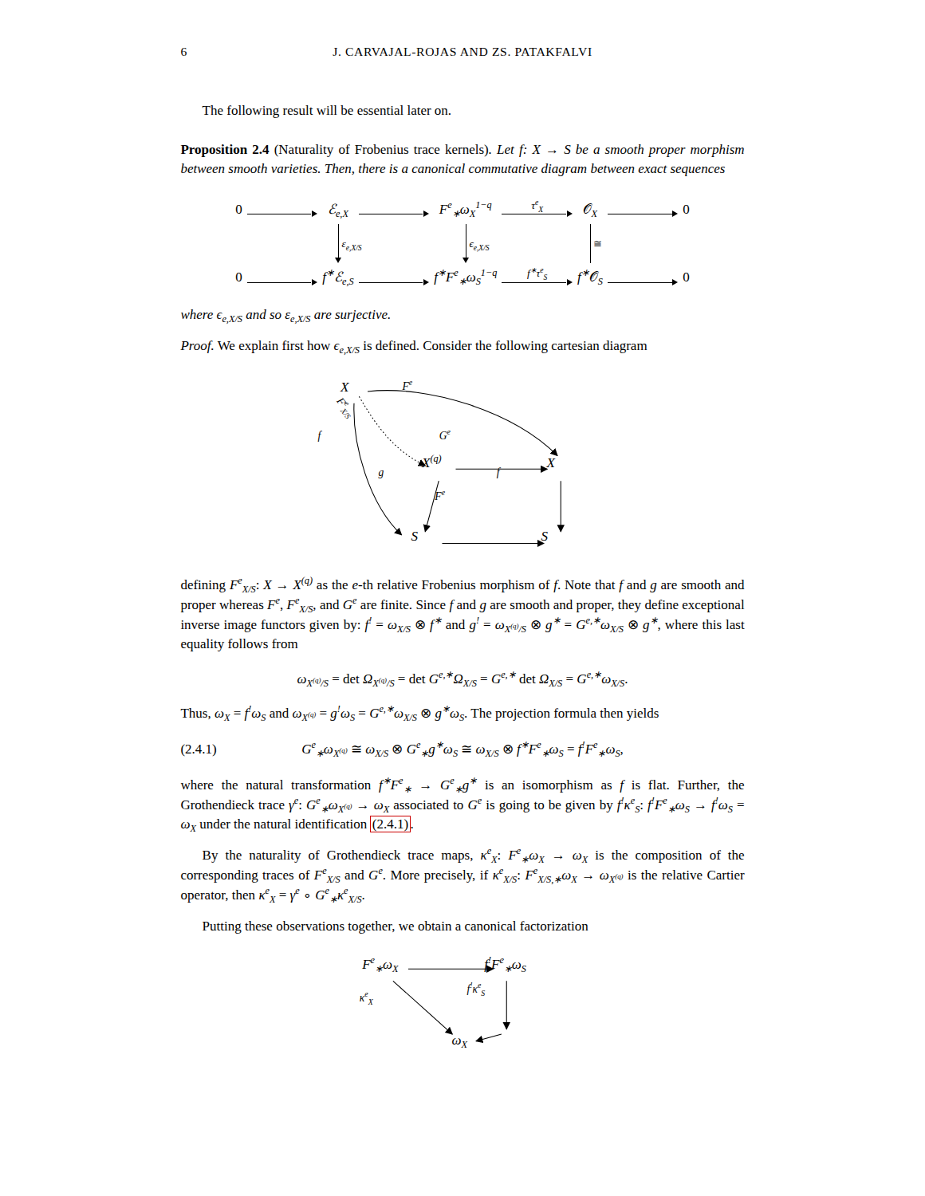6
J. CARVAJAL-ROJAS AND ZS. PATAKFALVI
The following result will be essential later on.
Proposition 2.4 (Naturality of Frobenius trace kernels). Let f: X → S be a smooth proper morphism between smooth varieties. Then, there is a canonical commutative diagram between exact sequences
| 0 | | ℰ e,X | | F e ∗ ω X 1−q | τ e X | 𝒪 X | | 0 |
| | | ε e,X/S | | ϵ e,X/S | | ≅ | | |
| 0 | | f ∗ ℰ e,S | | f ∗ F e ∗ ω S 1−q | f ∗ τ e S | f ∗ 𝒪 S | | 0 |
where ϵe,X/S and so εe,X/S are surjective.
Proof. We explain first how ϵe,X/S is defined. Consider the following cartesian diagram
X
X(q)
X
S
S
FeX/S
Fe
f
Ge
g
f
Fe
defining FeX/S: X → X(q) as the e-th relative Frobenius morphism of f. Note that f and g are smooth and proper whereas Fe, FeX/S, and Ge are finite. Since f and g are smooth and proper, they define exceptional inverse image functors given by: f! = ωX/S ⊗ f∗ and g! = ωX(q)/S ⊗ g∗ = Ge,∗ωX/S ⊗ g∗, where this last equality follows from
ωX(q)/S = det ΩX(q)/S = det Ge,∗ΩX/S = Ge,∗ det ΩX/S = Ge,∗ωX/S.
Thus, ωX = f!ωS and ωX(q) = g!ωS = Ge,∗ωX/S ⊗ g∗ωS. The projection formula then yields
(2.4.1)
Ge∗ωX(q) ≅ ωX/S ⊗ Ge∗g∗ωS ≅ ωX/S ⊗ f∗Fe∗ωS = f!Fe∗ωS,
where the natural transformation f∗Fe∗ → Ge∗g∗ is an isomorphism as f is flat. Further, the Grothendieck trace γe: Ge∗ωX(q) → ωX associated to Ge is going to be given by f!κeS: f!Fe∗ωS → f!ωS = ωX under the natural identification (2.4.1).
By the naturality of Grothendieck trace maps, κeX: Fe∗ωX → ωX is the composition of the corresponding traces of FeX/S and Ge. More precisely, if κeX/S: FeX/S,∗ωX → ωX(q) is the relative Cartier operator, then κeX = γe ∘ Ge∗κeX/S.
Putting these observations together, we obtain a canonical factorization
Fe∗ωX
f!Fe∗ωS
ωX
κeX
f!κeS